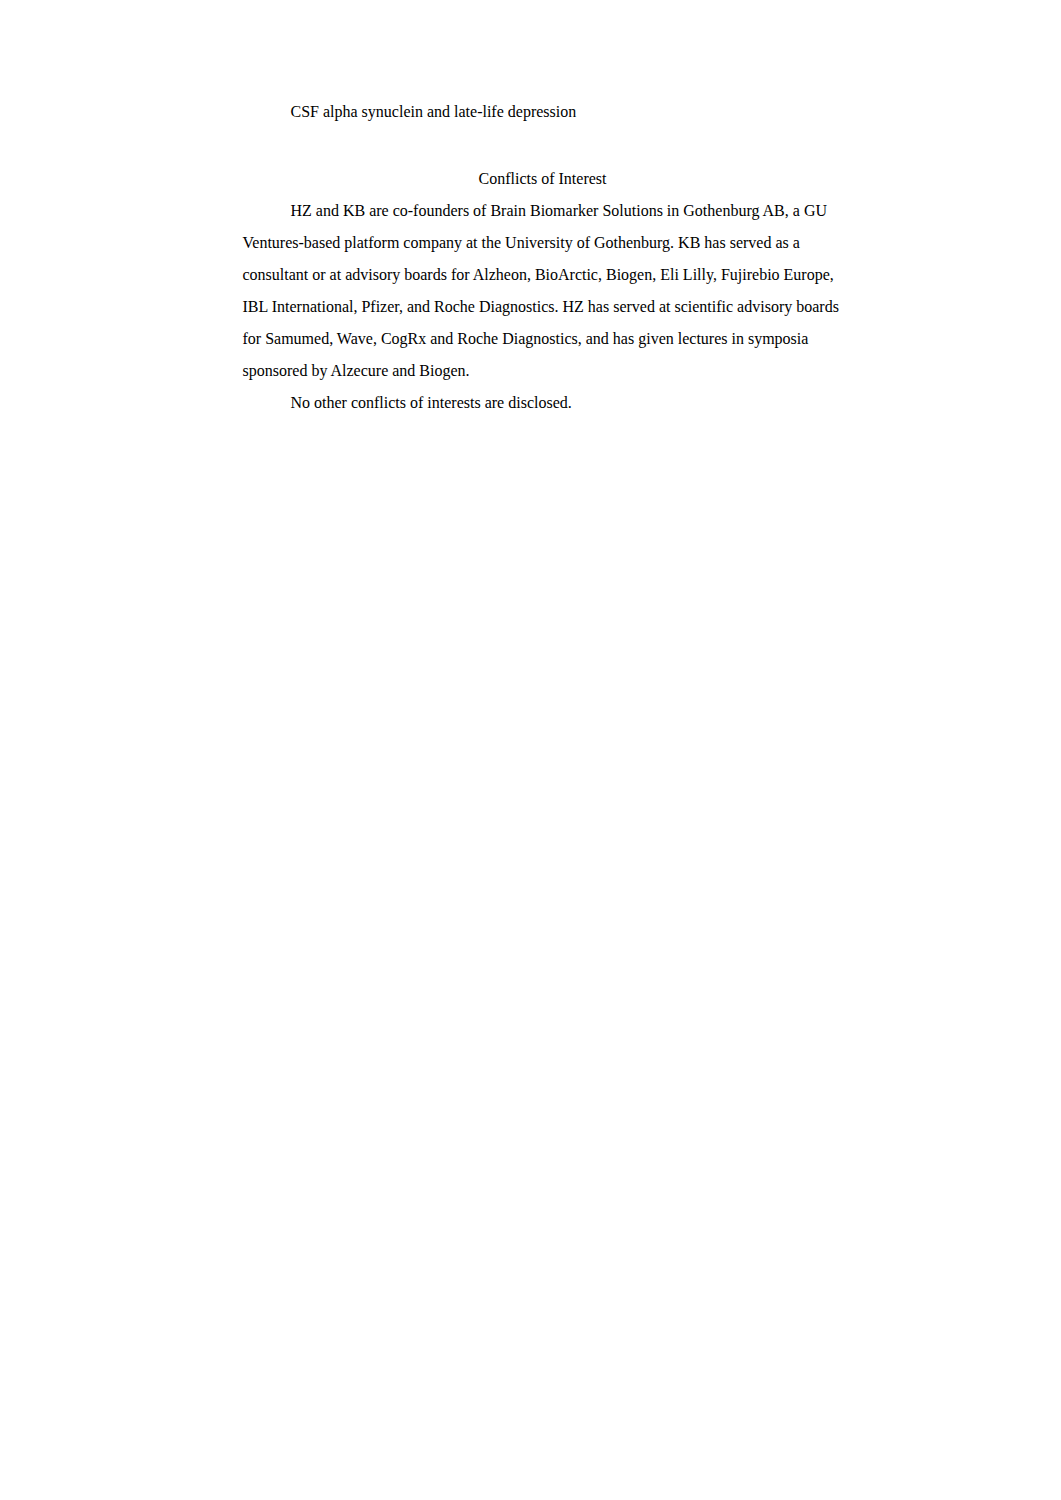CSF alpha synuclein and late-life depression
Conflicts of Interest
HZ and KB are co-founders of Brain Biomarker Solutions in Gothenburg AB, a GU Ventures-based platform company at the University of Gothenburg. KB has served as a consultant or at advisory boards for Alzheon, BioArctic, Biogen, Eli Lilly, Fujirebio Europe, IBL International, Pfizer, and Roche Diagnostics. HZ has served at scientific advisory boards for Samumed, Wave, CogRx and Roche Diagnostics, and has given lectures in symposia sponsored by Alzecure and Biogen.
No other conflicts of interests are disclosed.